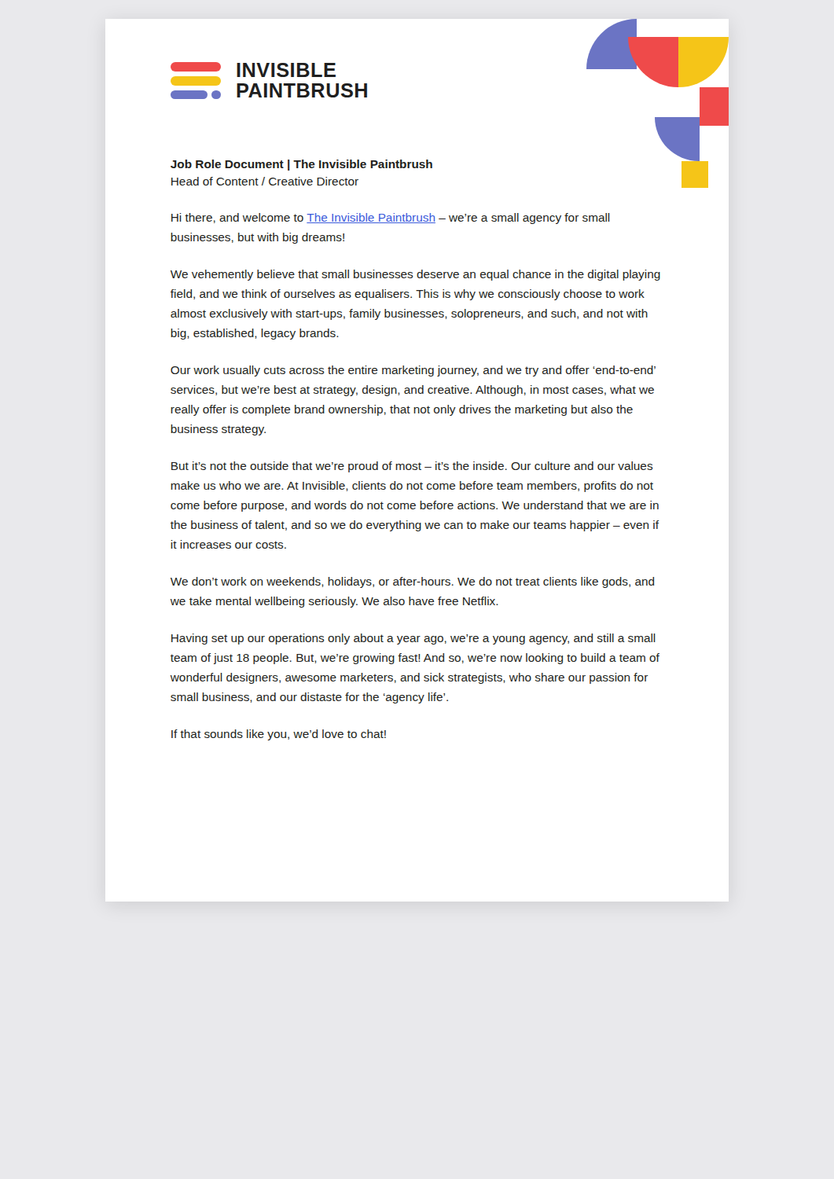INVISIBLE PAINTBRUSH
Job Role Document | The Invisible Paintbrush
Head of Content / Creative Director
Hi there, and welcome to The Invisible Paintbrush – we’re a small agency for small businesses, but with big dreams!
We vehemently believe that small businesses deserve an equal chance in the digital playing field, and we think of ourselves as equalisers. This is why we consciously choose to work almost exclusively with start-ups, family businesses, solopreneurs, and such, and not with big, established, legacy brands.
Our work usually cuts across the entire marketing journey, and we try and offer ‘end-to-end’ services, but we’re best at strategy, design, and creative. Although, in most cases, what we really offer is complete brand ownership, that not only drives the marketing but also the business strategy.
But it’s not the outside that we’re proud of most – it’s the inside. Our culture and our values make us who we are. At Invisible, clients do not come before team members, profits do not come before purpose, and words do not come before actions. We understand that we are in the business of talent, and so we do everything we can to make our teams happier – even if it increases our costs.
We don’t work on weekends, holidays, or after-hours. We do not treat clients like gods, and we take mental wellbeing seriously. We also have free Netflix.
Having set up our operations only about a year ago, we’re a young agency, and still a small team of just 18 people. But, we’re growing fast! And so, we’re now looking to build a team of wonderful designers, awesome marketers, and sick strategists, who share our passion for small business, and our distaste for the ‘agency life’.
If that sounds like you, we’d love to chat!